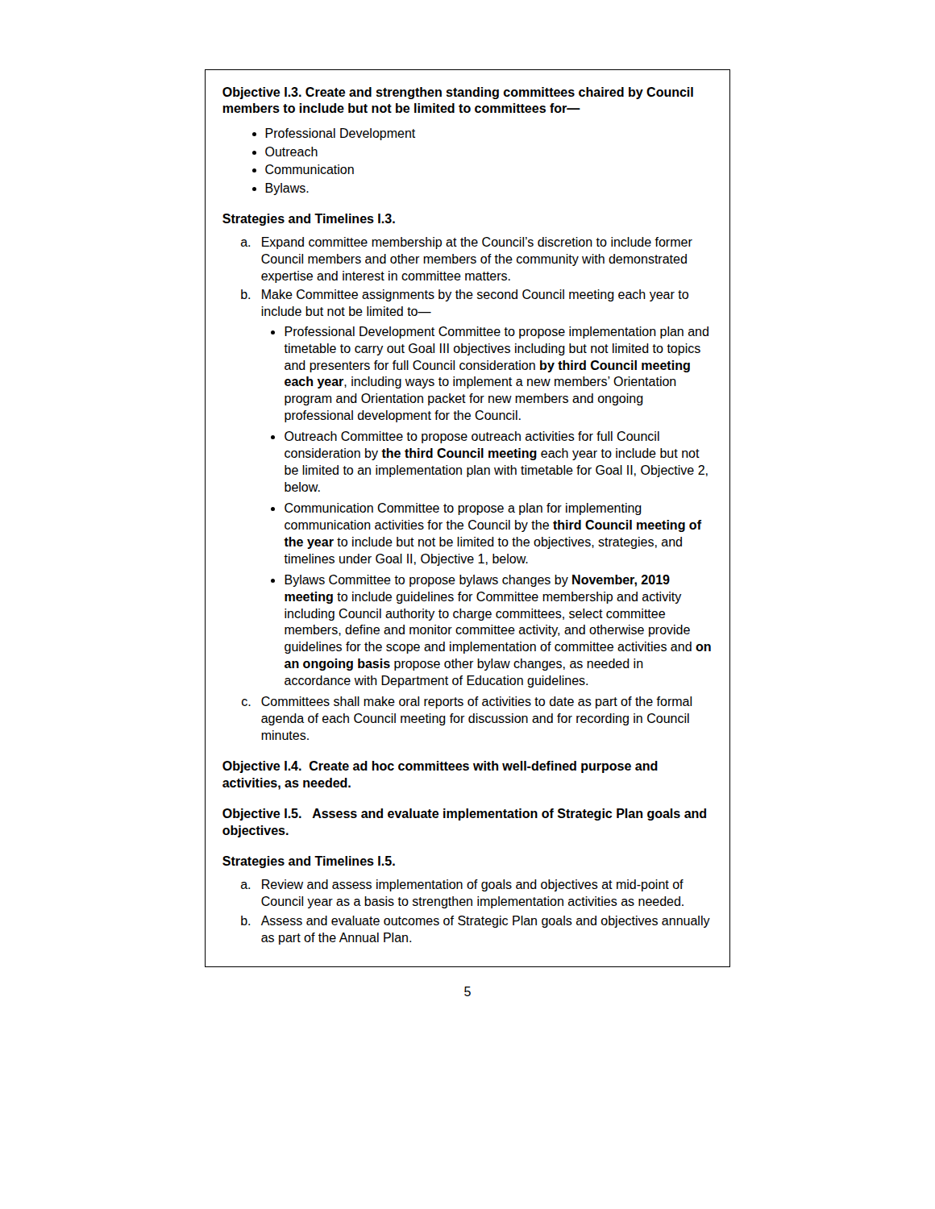Objective I.3. Create and strengthen standing committees chaired by Council members to include but not be limited to committees for—
Professional Development
Outreach
Communication
Bylaws.
Strategies and Timelines I.3.
Expand committee membership at the Council’s discretion to include former Council members and other members of the community with demonstrated expertise and interest in committee matters.
Make Committee assignments by the second Council meeting each year to include but not be limited to—
Professional Development Committee to propose implementation plan and timetable to carry out Goal III objectives including but not limited to topics and presenters for full Council consideration by third Council meeting each year, including ways to implement a new members’ Orientation program and Orientation packet for new members and ongoing professional development for the Council.
Outreach Committee to propose outreach activities for full Council consideration by the third Council meeting each year to include but not be limited to an implementation plan with timetable for Goal II, Objective 2, below.
Communication Committee to propose a plan for implementing communication activities for the Council by the third Council meeting of the year to include but not be limited to the objectives, strategies, and timelines under Goal II, Objective 1, below.
Bylaws Committee to propose bylaws changes by November, 2019 meeting to include guidelines for Committee membership and activity including Council authority to charge committees, select committee members, define and monitor committee activity, and otherwise provide guidelines for the scope and implementation of committee activities and on an ongoing basis propose other bylaw changes, as needed in accordance with Department of Education guidelines.
Committees shall make oral reports of activities to date as part of the formal agenda of each Council meeting for discussion and for recording in Council minutes.
Objective I.4. Create ad hoc committees with well-defined purpose and activities, as needed.
Objective I.5. Assess and evaluate implementation of Strategic Plan goals and objectives.
Strategies and Timelines I.5.
Review and assess implementation of goals and objectives at mid-point of Council year as a basis to strengthen implementation activities as needed.
Assess and evaluate outcomes of Strategic Plan goals and objectives annually as part of the Annual Plan.
5